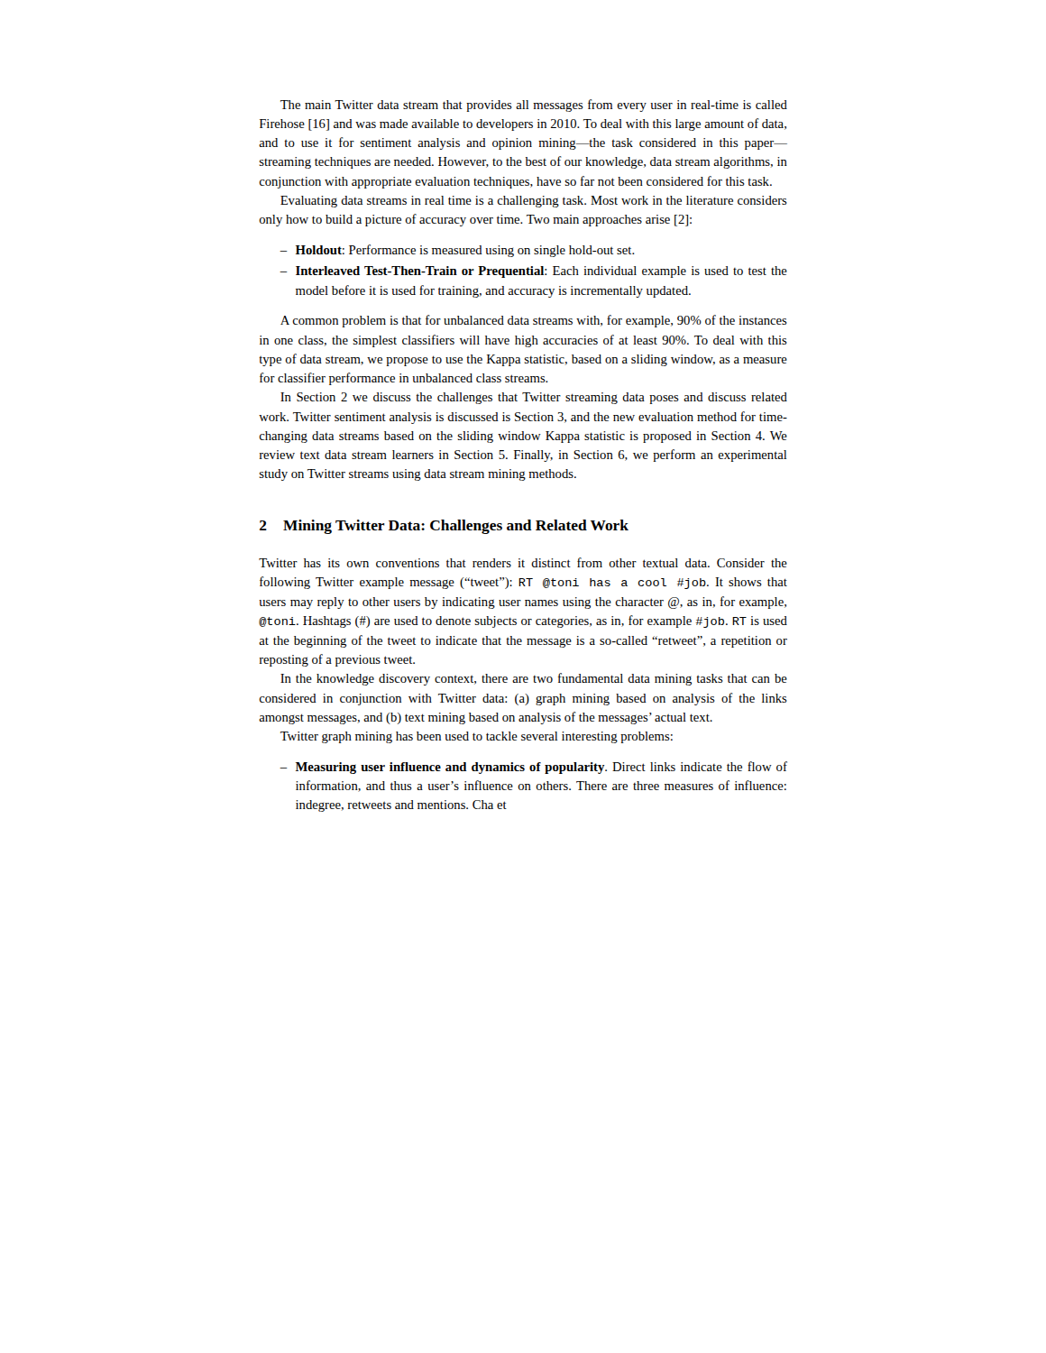The main Twitter data stream that provides all messages from every user in real-time is called Firehose [16] and was made available to developers in 2010. To deal with this large amount of data, and to use it for sentiment analysis and opinion mining—the task considered in this paper—streaming techniques are needed. However, to the best of our knowledge, data stream algorithms, in conjunction with appropriate evaluation techniques, have so far not been considered for this task.
Evaluating data streams in real time is a challenging task. Most work in the literature considers only how to build a picture of accuracy over time. Two main approaches arise [2]:
Holdout: Performance is measured using on single hold-out set.
Interleaved Test-Then-Train or Prequential: Each individual example is used to test the model before it is used for training, and accuracy is incrementally updated.
A common problem is that for unbalanced data streams with, for example, 90% of the instances in one class, the simplest classifiers will have high accuracies of at least 90%. To deal with this type of data stream, we propose to use the Kappa statistic, based on a sliding window, as a measure for classifier performance in unbalanced class streams.
In Section 2 we discuss the challenges that Twitter streaming data poses and discuss related work. Twitter sentiment analysis is discussed is Section 3, and the new evaluation method for time-changing data streams based on the sliding window Kappa statistic is proposed in Section 4. We review text data stream learners in Section 5. Finally, in Section 6, we perform an experimental study on Twitter streams using data stream mining methods.
2 Mining Twitter Data: Challenges and Related Work
Twitter has its own conventions that renders it distinct from other textual data. Consider the following Twitter example message (“tweet”): RT @toni has a cool #job. It shows that users may reply to other users by indicating user names using the character @, as in, for example, @toni. Hashtags (#) are used to denote subjects or categories, as in, for example #job. RT is used at the beginning of the tweet to indicate that the message is a so-called “retweet”, a repetition or reposting of a previous tweet.
In the knowledge discovery context, there are two fundamental data mining tasks that can be considered in conjunction with Twitter data: (a) graph mining based on analysis of the links amongst messages, and (b) text mining based on analysis of the messages’ actual text.
Twitter graph mining has been used to tackle several interesting problems:
Measuring user influence and dynamics of popularity. Direct links indicate the flow of information, and thus a user’s influence on others. There are three measures of influence: indegree, retweets and mentions. Cha et